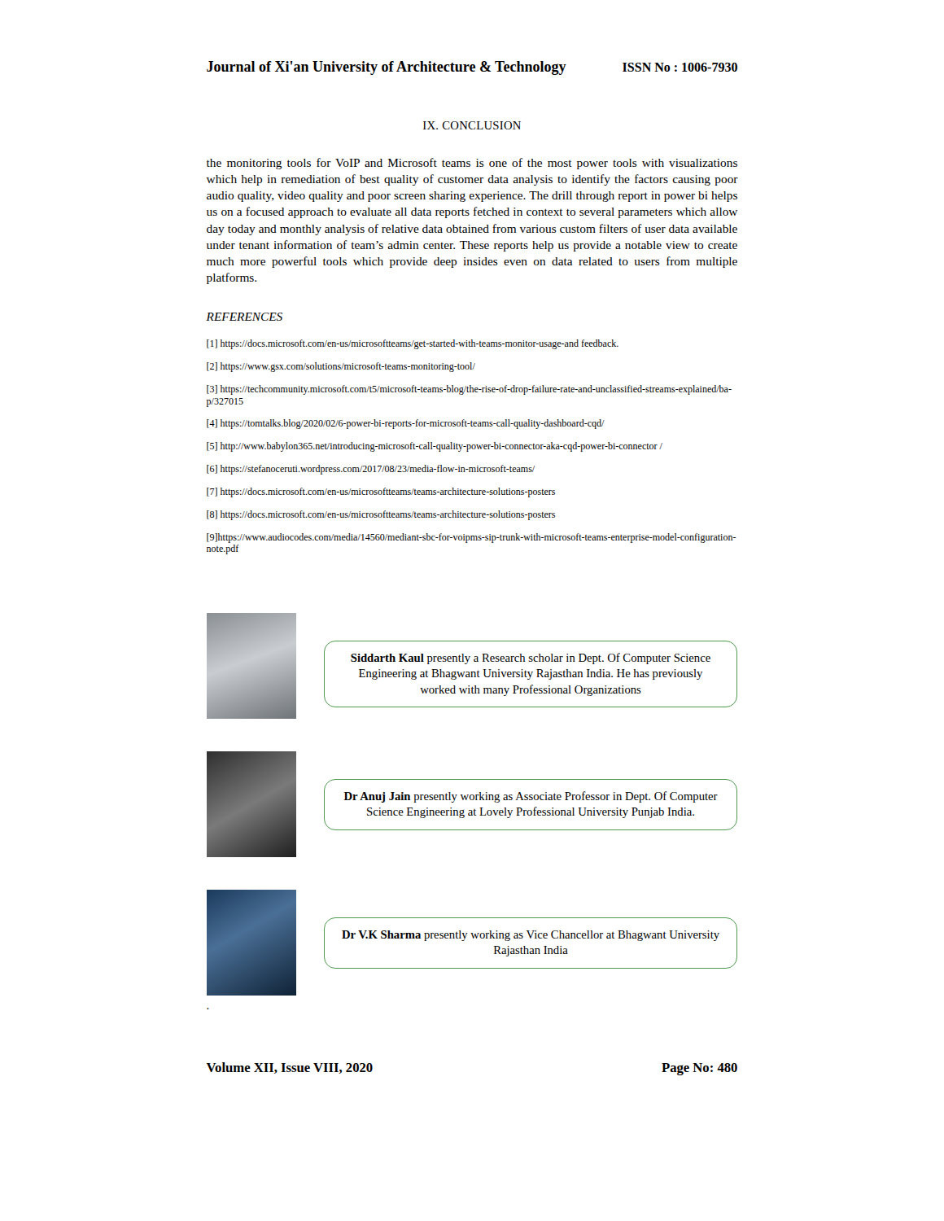Journal of Xi'an University of Architecture & Technology
ISSN No : 1006-7930
IX. CONCLUSION
the monitoring tools for VoIP and Microsoft teams is one of the most power tools with visualizations which help in remediation of best quality of customer data analysis to identify the factors causing poor audio quality, video quality and poor screen sharing experience. The drill through report in power bi helps us on a focused approach to evaluate all data reports fetched in context to several parameters which allow day today and monthly analysis of relative data obtained from various custom filters of user data available under tenant information of team’s admin center. These reports help us provide a notable view to create much more powerful tools which provide deep insides even on data related to users from multiple platforms.
REFERENCES
[1] https://docs.microsoft.com/en-us/microsoftteams/get-started-with-teams-monitor-usage-and feedback.
[2] https://www.gsx.com/solutions/microsoft-teams-monitoring-tool/
[3] https://techcommunity.microsoft.com/t5/microsoft-teams-blog/the-rise-of-drop-failure-rate-and-unclassified-streams-explained/ba-p/327015
[4] https://tomtalks.blog/2020/02/6-power-bi-reports-for-microsoft-teams-call-quality-dashboard-cqd/
[5] http://www.babylon365.net/introducing-microsoft-call-quality-power-bi-connector-aka-cqd-power-bi-connector /
[6] https://stefanoceruti.wordpress.com/2017/08/23/media-flow-in-microsoft-teams/
[7] https://docs.microsoft.com/en-us/microsoftteams/teams-architecture-solutions-posters
[8] https://docs.microsoft.com/en-us/microsoftteams/teams-architecture-solutions-posters
[9]https://www.audiocodes.com/media/14560/mediant-sbc-for-voipms-sip-trunk-with-microsoft-teams-enterprise-model-configuration-note.pdf
Siddarth Kaul presently a Research scholar in Dept. Of Computer Science Engineering at Bhagwant University Rajasthan India. He has previously worked with many Professional Organizations
Dr Anuj Jain presently working as Associate Professor in Dept. Of Computer Science Engineering at Lovely Professional University Punjab India.
Dr V.K Sharma presently working as Vice Chancellor at Bhagwant University Rajasthan India
.
Volume XII, Issue VIII, 2020
Page No: 480